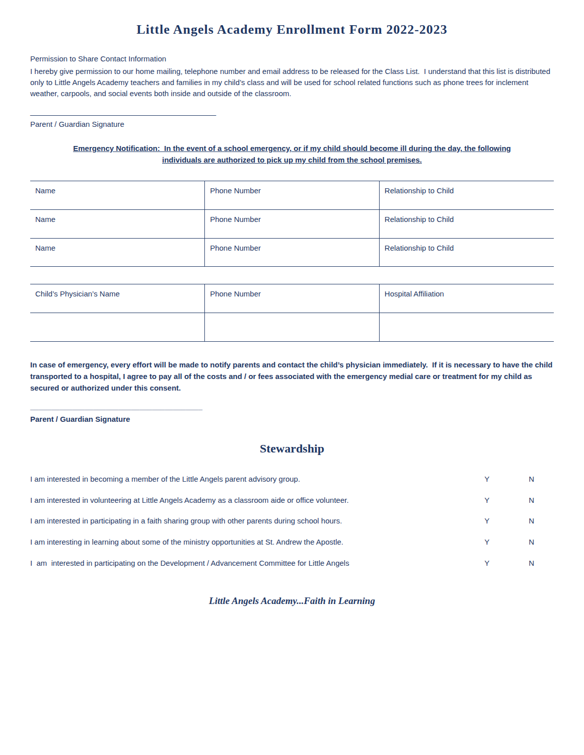Little Angels Academy Enrollment Form 2022-2023
Permission to Share Contact Information
I hereby give permission to our home mailing, telephone number and email address to be released for the Class List. I understand that this list is distributed only to Little Angels Academy teachers and families in my child’s class and will be used for school related functions such as phone trees for inclement weather, carpools, and social events both inside and outside of the classroom.
_______________________________________________
Parent / Guardian Signature
Emergency Notification: In the event of a school emergency, or if my child should become ill during the day, the following individuals are authorized to pick up my child from the school premises.
| Name | Phone Number | Relationship to Child |
| Name | Phone Number | Relationship to Child |
| Name | Phone Number | Relationship to Child |
| Child’s Physician’s Name | Phone Number | Hospital Affiliation |
In case of emergency, every effort will be made to notify parents and contact the child’s physician immediately. If it is necessary to have the child transported to a hospital, I agree to pay all of the costs and / or fees associated with the emergency medial care or treatment for my child as secured or authorized under this consent.
_________________________________________
Parent / Guardian Signature
Stewardship
| I am interested in becoming a member of the Little Angels parent advisory group. | Y | N |
| I am interested in volunteering at Little Angels Academy as a classroom aide or office volunteer. | Y | N |
| I am interested in participating in a faith sharing group with other parents during school hours. | Y | N |
| I am interesting in learning about some of the ministry opportunities at St. Andrew the Apostle. | Y | N |
| I am interested in participating on the Development / Advancement Committee for Little Angels | Y | N |
Little Angels Academy...Faith in Learning